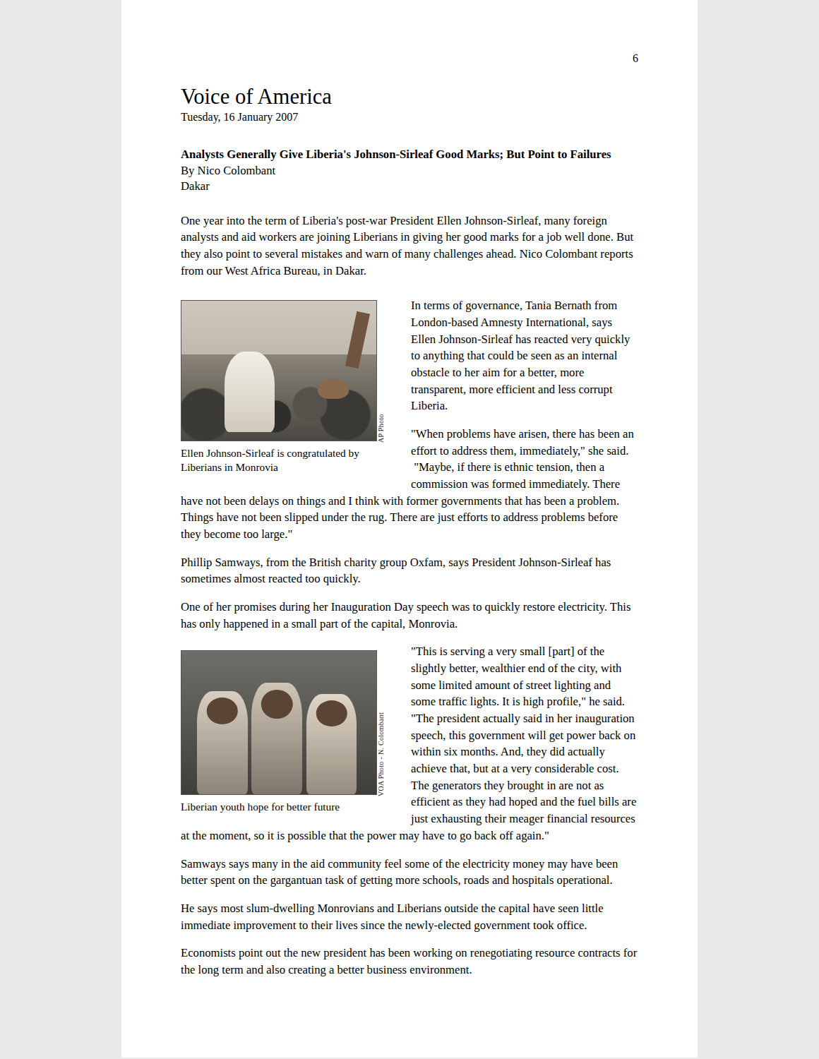6
Voice of America
Tuesday, 16 January 2007
Analysts Generally Give Liberia's Johnson-Sirleaf Good Marks; But Point to Failures
By Nico Colombant
Dakar
One year into the term of Liberia's post-war President Ellen Johnson-Sirleaf, many foreign analysts and aid workers are joining Liberians in giving her good marks for a job well done. But they also point to several mistakes and warn of many challenges ahead. Nico Colombant reports from our West Africa Bureau, in Dakar.
AP Photo
Ellen Johnson-Sirleaf is congratulated by Liberians in Monrovia
In terms of governance, Tania Bernath from London-based Amnesty International, says Ellen Johnson-Sirleaf has reacted very quickly to anything that could be seen as an internal obstacle to her aim for a better, more transparent, more efficient and less corrupt Liberia.
"When problems have arisen, there has been an effort to address them, immediately," she said. "Maybe, if there is ethnic tension, then a commission was formed immediately. There have not been delays on things and I think with former governments that has been a problem. Things have not been slipped under the rug. There are just efforts to address problems before they become too large."
Phillip Samways, from the British charity group Oxfam, says President Johnson-Sirleaf has sometimes almost reacted too quickly.
One of her promises during her Inauguration Day speech was to quickly restore electricity. This has only happened in a small part of the capital, Monrovia.
VOA Photo - N. Colombant
Liberian youth hope for better future
"This is serving a very small [part] of the slightly better, wealthier end of the city, with some limited amount of street lighting and some traffic lights. It is high profile," he said. "The president actually said in her inauguration speech, this government will get power back on within six months. And, they did actually achieve that, but at a very considerable cost. The generators they brought in are not as efficient as they had hoped and the fuel bills are just exhausting their meager financial resources at the moment, so it is possible that the power may have to go back off again."
Samways says many in the aid community feel some of the electricity money may have been better spent on the gargantuan task of getting more schools, roads and hospitals operational.
He says most slum-dwelling Monrovians and Liberians outside the capital have seen little immediate improvement to their lives since the newly-elected government took office.
Economists point out the new president has been working on renegotiating resource contracts for the long term and also creating a better business environment.